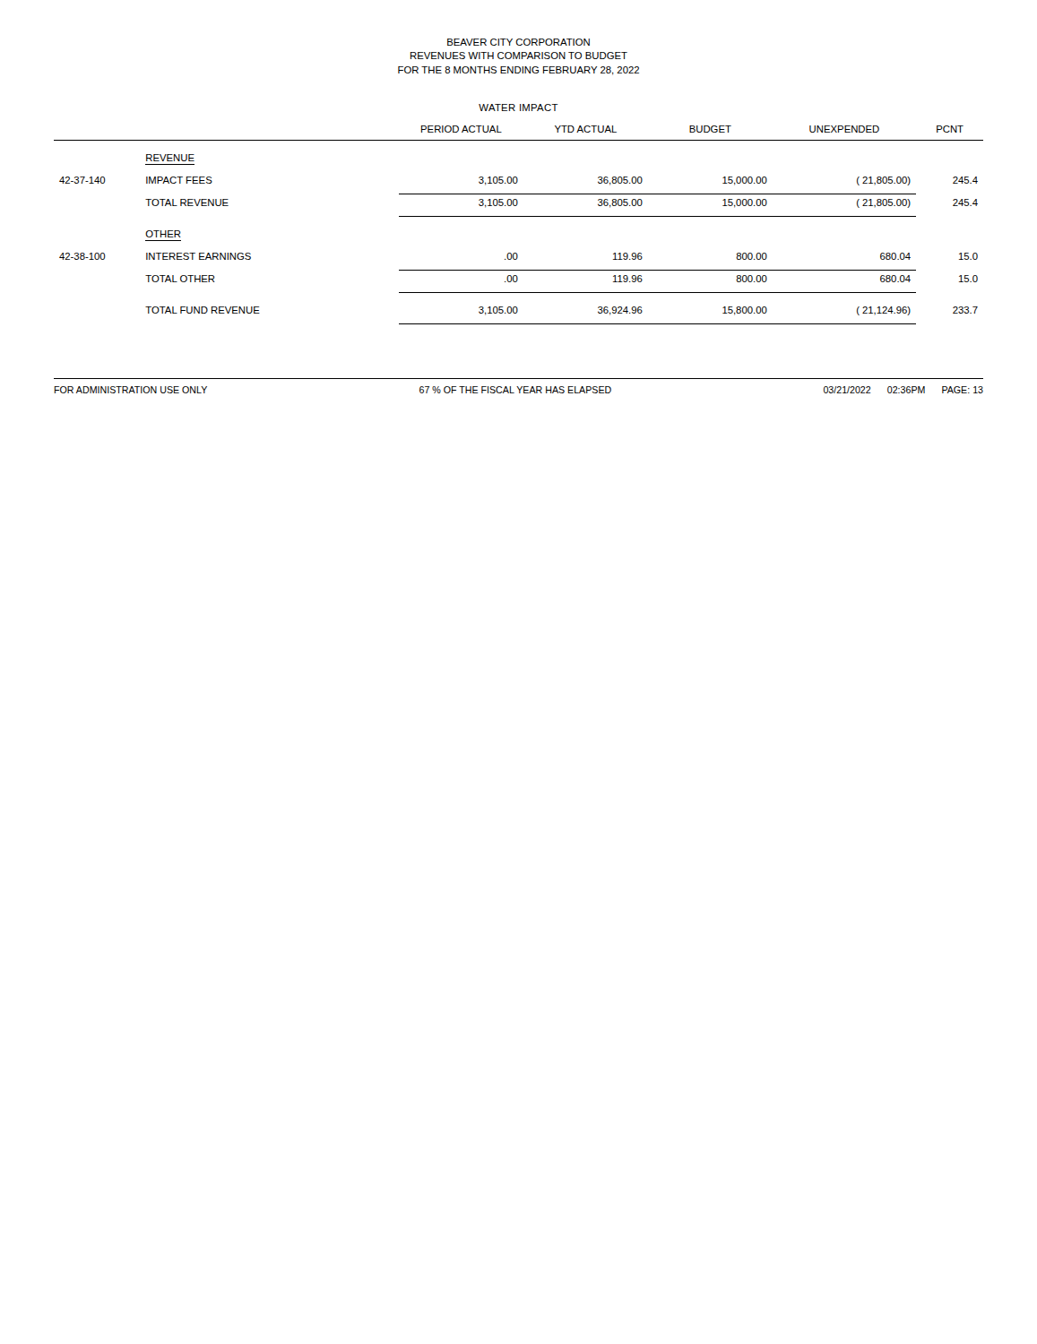BEAVER CITY CORPORATION
REVENUES WITH COMPARISON TO BUDGET
FOR THE 8 MONTHS ENDING FEBRUARY 28, 2022
WATER IMPACT
| | | PERIOD ACTUAL | YTD ACTUAL | BUDGET | UNEXPENDED | PCNT |
| --- | --- | --- | --- | --- | --- | --- |
| | REVENUE | |
| 42-37-140 | IMPACT FEES | 3,105.00 | 36,805.00 | 15,000.00 | ( 21,805.00) | 245.4 |
| | TOTAL REVENUE | 3,105.00 | 36,805.00 | 15,000.00 | ( 21,805.00) | 245.4 |
| | OTHER | |
| 42-38-100 | INTEREST EARNINGS | .00 | 119.96 | 800.00 | 680.04 | 15.0 |
| | TOTAL OTHER | .00 | 119.96 | 800.00 | 680.04 | 15.0 |
| | TOTAL FUND REVENUE | 3,105.00 | 36,924.96 | 15,800.00 | ( 21,124.96) | 233.7 |
FOR ADMINISTRATION USE ONLY
67 % OF THE FISCAL YEAR HAS ELAPSED
03/21/202202:36PM PAGE: 13